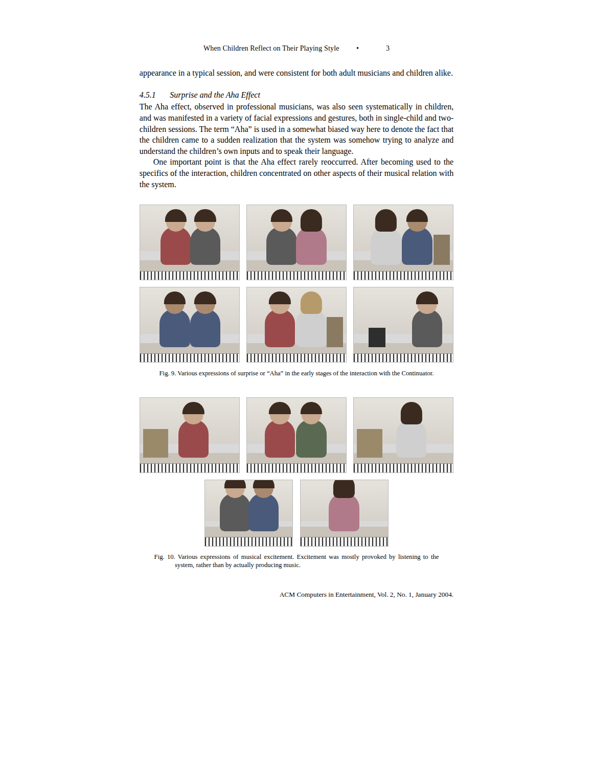When Children Reflect on Their Playing Style•3
appearance in a typical session, and were consistent for both adult musicians and children alike.
4.5.1 Surprise and the Aha Effect
The Aha effect, observed in professional musicians, was also seen systematically in children, and was manifested in a variety of facial expressions and gestures, both in single-child and two-children sessions. The term “Aha” is used in a somewhat biased way here to denote the fact that the children came to a sudden realization that the system was somehow trying to analyze and understand the children’s own inputs and to speak their language.
One important point is that the Aha effect rarely reoccurred. After becoming used to the specifics of the interaction, children concentrated on other aspects of their musical relation with the system.
Fig. 9. Various expressions of surprise or “Aha” in the early stages of the interaction with the Continuator.
Fig. 10. Various expressions of musical excitement. Excitement was mostly provoked by listening to the system, rather than by actually producing music.
ACM Computers in Entertainment, Vol. 2, No. 1, January 2004.